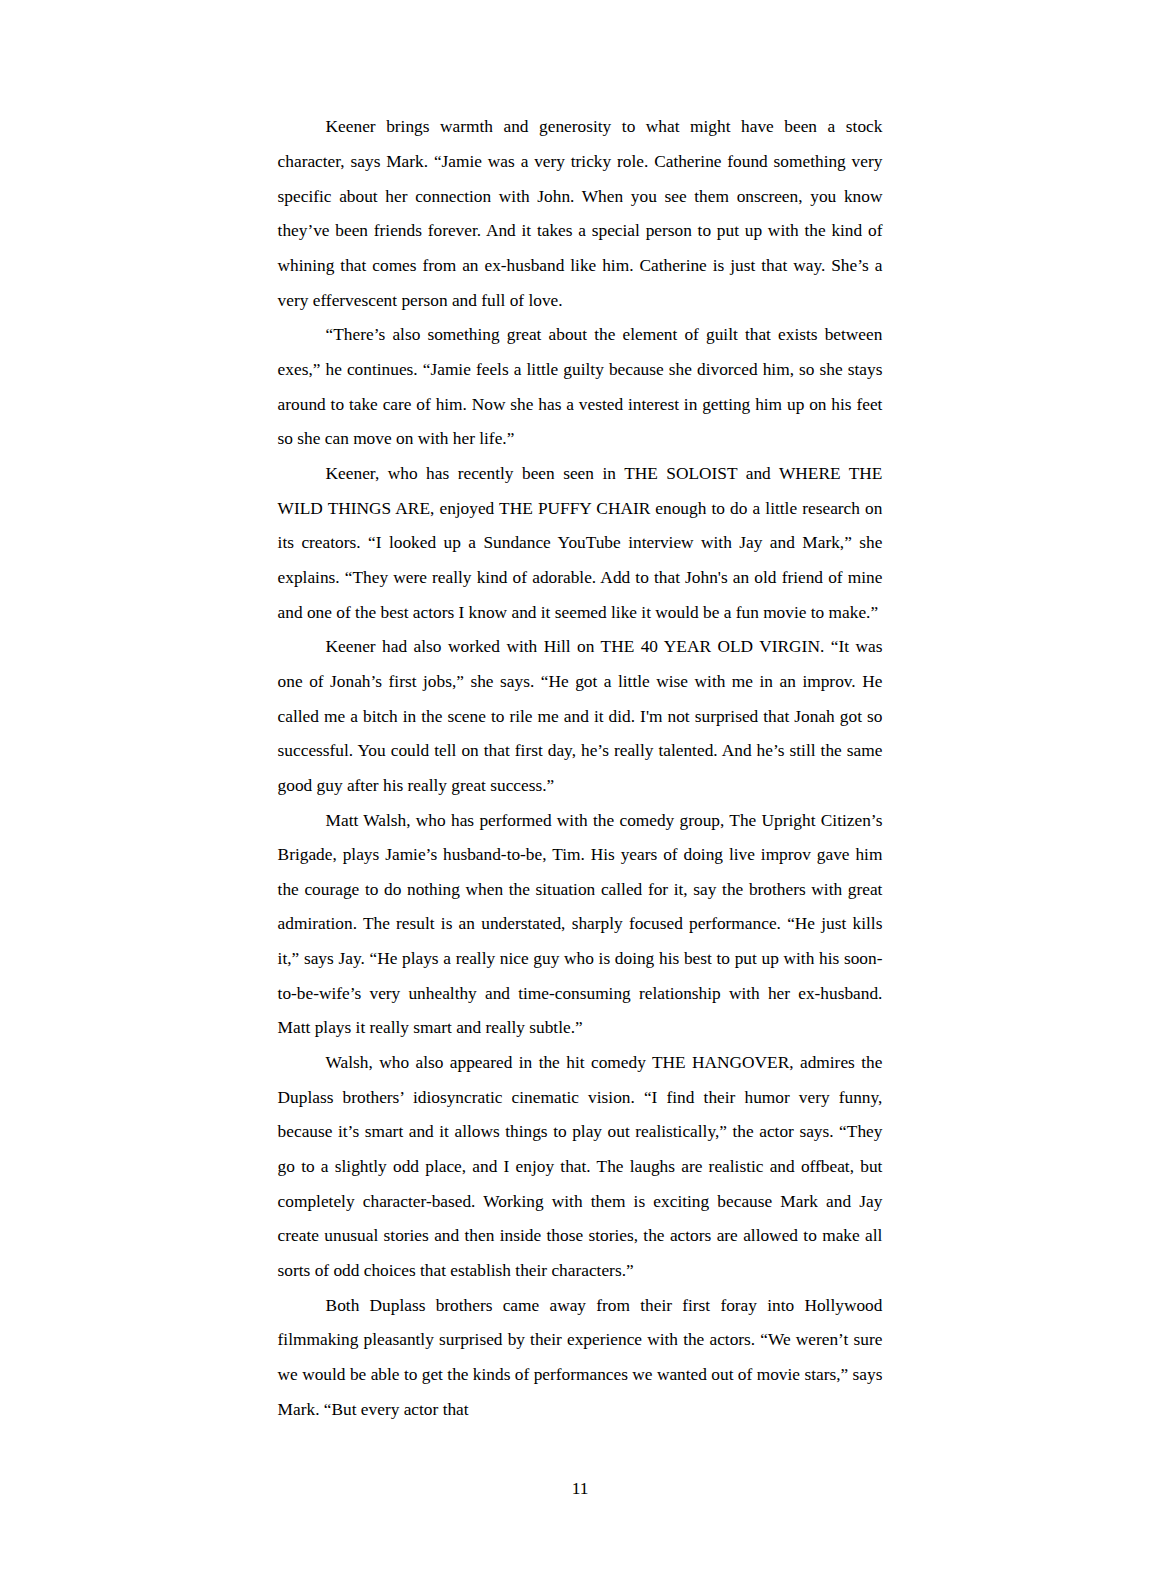Keener brings warmth and generosity to what might have been a stock character, says Mark. “Jamie was a very tricky role. Catherine found something very specific about her connection with John. When you see them onscreen, you know they’ve been friends forever. And it takes a special person to put up with the kind of whining that comes from an ex-husband like him. Catherine is just that way. She’s a very effervescent person and full of love.
“There’s also something great about the element of guilt that exists between exes,” he continues. “Jamie feels a little guilty because she divorced him, so she stays around to take care of him. Now she has a vested interest in getting him up on his feet so she can move on with her life.”
Keener, who has recently been seen in THE SOLOIST and WHERE THE WILD THINGS ARE, enjoyed THE PUFFY CHAIR enough to do a little research on its creators. “I looked up a Sundance YouTube interview with Jay and Mark,” she explains. “They were really kind of adorable. Add to that John's an old friend of mine and one of the best actors I know and it seemed like it would be a fun movie to make.”
Keener had also worked with Hill on THE 40 YEAR OLD VIRGIN. “It was one of Jonah’s first jobs,” she says. “He got a little wise with me in an improv. He called me a bitch in the scene to rile me and it did. I'm not surprised that Jonah got so successful. You could tell on that first day, he’s really talented. And he’s still the same good guy after his really great success.”
Matt Walsh, who has performed with the comedy group, The Upright Citizen’s Brigade, plays Jamie’s husband-to-be, Tim. His years of doing live improv gave him the courage to do nothing when the situation called for it, say the brothers with great admiration. The result is an understated, sharply focused performance. “He just kills it,” says Jay. “He plays a really nice guy who is doing his best to put up with his soon-to-be-wife’s very unhealthy and time-consuming relationship with her ex-husband. Matt plays it really smart and really subtle.”
Walsh, who also appeared in the hit comedy THE HANGOVER, admires the Duplass brothers’ idiosyncratic cinematic vision. “I find their humor very funny, because it’s smart and it allows things to play out realistically,” the actor says. “They go to a slightly odd place, and I enjoy that. The laughs are realistic and offbeat, but completely character-based. Working with them is exciting because Mark and Jay create unusual stories and then inside those stories, the actors are allowed to make all sorts of odd choices that establish their characters.”
Both Duplass brothers came away from their first foray into Hollywood filmmaking pleasantly surprised by their experience with the actors. “We weren’t sure we would be able to get the kinds of performances we wanted out of movie stars,” says Mark. “But every actor that
11